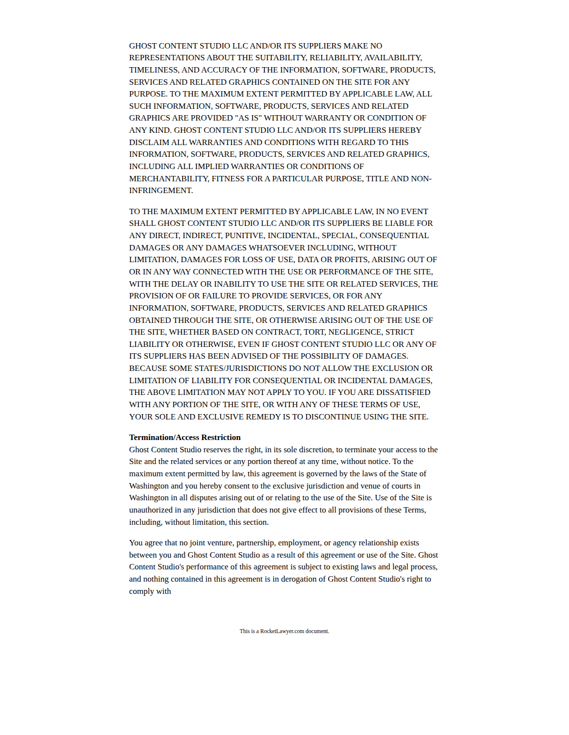Ghost Content Studio LLC and/or its suppliers make no representations about the suitability, reliability, availability, timeliness, and accuracy of the information, software, products, services and related graphics contained on the Site for any purpose. To the maximum extent permitted by applicable law, all such information, software, products, services and related graphics are provided "as is" without warranty or condition of any kind. Ghost Content Studio LLC and/or its suppliers hereby disclaim all warranties and conditions with regard to this information, software, products, services and related graphics, including all implied warranties or conditions of merchantability, fitness for a particular purpose, title and non-infringement.
To the maximum extent permitted by applicable law, in no event shall Ghost Content Studio LLC and/or its suppliers be liable for any direct, indirect, punitive, incidental, special, consequential damages or any damages whatsoever including, without limitation, damages for loss of use, data or profits, arising out of or in any way connected with the use or performance of the Site, with the delay or inability to use the Site or related services, the provision of or failure to provide services, or for any information, software, products, services and related graphics obtained through the Site, or otherwise arising out of the use of the Site, whether based on contract, tort, negligence, strict liability or otherwise, even if Ghost Content Studio LLC or any of its suppliers has been advised of the possibility of damages. Because some states/jurisdictions do not allow the exclusion or limitation of liability for consequential or incidental damages, the above limitation may not apply to you. If you are dissatisfied with any portion of the Site, or with any of these Terms of Use, your sole and exclusive remedy is to discontinue using the Site.
Termination/Access Restriction
Ghost Content Studio reserves the right, in its sole discretion, to terminate your access to the Site and the related services or any portion thereof at any time, without notice. To the maximum extent permitted by law, this agreement is governed by the laws of the State of Washington and you hereby consent to the exclusive jurisdiction and venue of courts in Washington in all disputes arising out of or relating to the use of the Site. Use of the Site is unauthorized in any jurisdiction that does not give effect to all provisions of these Terms, including, without limitation, this section.
You agree that no joint venture, partnership, employment, or agency relationship exists between you and Ghost Content Studio as a result of this agreement or use of the Site. Ghost Content Studio's performance of this agreement is subject to existing laws and legal process, and nothing contained in this agreement is in derogation of Ghost Content Studio's right to comply with
This is a RocketLawyer.com document.